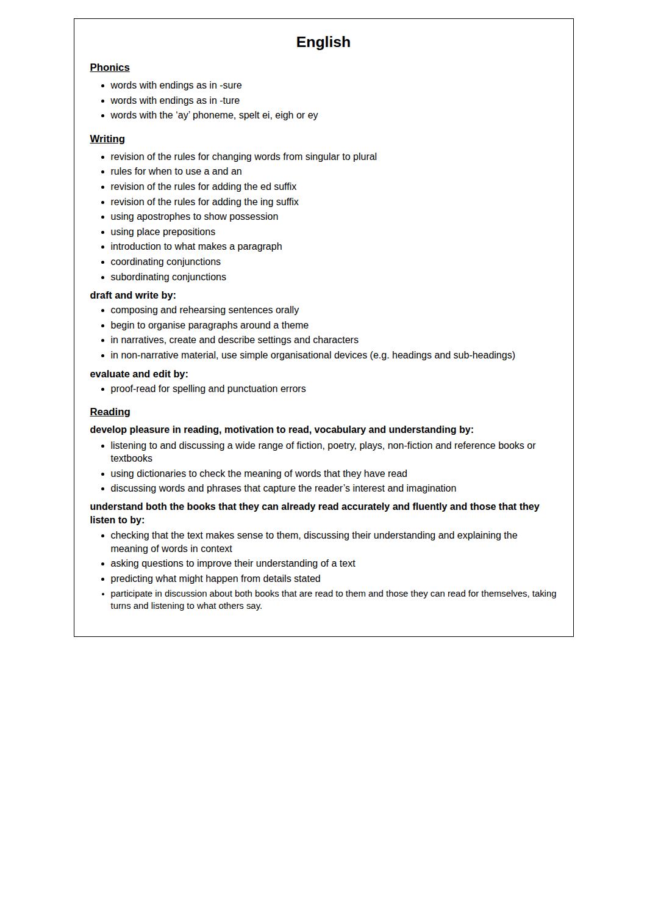English
Phonics
words with endings as in -sure
words with endings as in -ture
words with the ‘ay’ phoneme, spelt ei, eigh or ey
Writing
revision of the rules for changing words from singular to plural
rules for when to use a and an
revision of the rules for adding the ed suffix
revision of the rules for adding the ing suffix
using apostrophes to show possession
using place prepositions
introduction to what makes a paragraph
coordinating conjunctions
subordinating conjunctions
draft and write by:
composing and rehearsing sentences orally
begin to organise paragraphs around a theme
in narratives, create and describe settings and characters
in non-narrative material, use simple organisational devices (e.g. headings and sub-headings)
evaluate and edit by:
proof-read for spelling and punctuation errors
Reading
develop pleasure in reading, motivation to read, vocabulary and understanding by:
listening to and discussing a wide range of fiction, poetry, plays, non-fiction and reference books or textbooks
using dictionaries to check the meaning of words that they have read
discussing words and phrases that capture the reader’s interest and imagination
understand both the books that they can already read accurately and fluently and those that they listen to by:
checking that the text makes sense to them, discussing their understanding and explaining the meaning of words in context
asking questions to improve their understanding of a text
predicting what might happen from details stated
participate in discussion about both books that are read to them and those they can read for themselves, taking turns and listening to what others say.